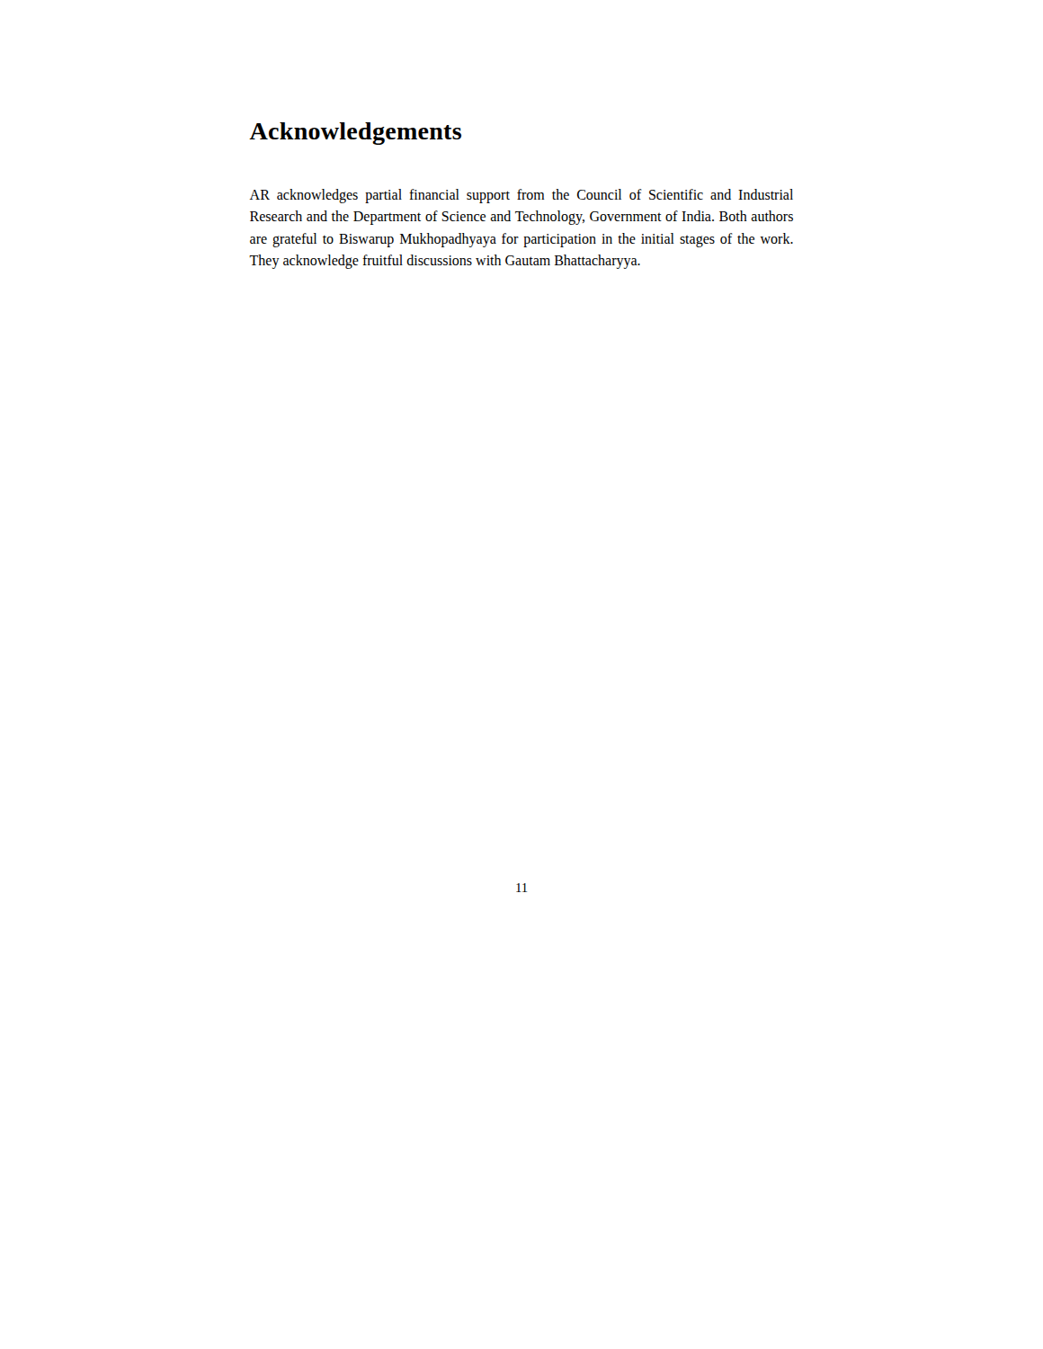Acknowledgements
AR acknowledges partial financial support from the Council of Scientific and Industrial Research and the Department of Science and Technology, Government of India. Both authors are grateful to Biswarup Mukhopadhyaya for participation in the initial stages of the work. They acknowledge fruitful discussions with Gautam Bhattacharyya.
11